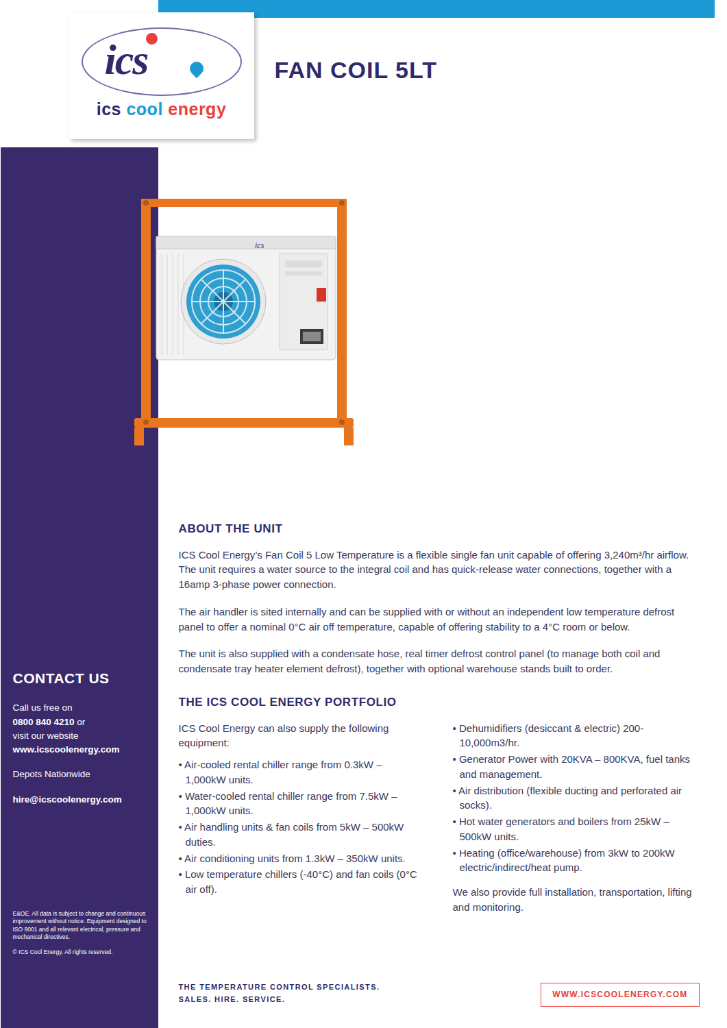ics
ics cool energy
FAN COIL 5LT
ics
ABOUT THE UNIT
ICS Cool Energy’s Fan Coil 5 Low Temperature is a flexible single fan unit capable of offering 3,240m³/hr airflow. The unit requires a water source to the integral coil and has quick-release water connections, together with a 16amp 3-phase power connection.
The air handler is sited internally and can be supplied with or without an independent low temperature defrost panel to offer a nominal 0°C air off temperature, capable of offering stability to a 4°C room or below.
The unit is also supplied with a condensate hose, real timer defrost control panel (to manage both coil and condensate tray heater element defrost), together with optional warehouse stands built to order.
THE ICS COOL ENERGY PORTFOLIO
ICS Cool Energy can also supply the following equipment:
• Air-cooled rental chiller range from 0.3kW – 1,000kW units.
• Water-cooled rental chiller range from 7.5kW – 1,000kW units.
• Air handling units & fan coils from 5kW – 500kW duties.
• Air conditioning units from 1.3kW – 350kW units.
• Low temperature chillers (-40°C) and fan coils (0°C air off).
• Dehumidifiers (desiccant & electric) 200-10,000m3/hr.
• Generator Power with 20KVA – 800KVA, fuel tanks and management.
• Air distribution (flexible ducting and perforated air socks).
• Hot water generators and boilers from 25kW – 500kW units.
• Heating (office/warehouse) from 3kW to 200kW electric/indirect/heat pump.
We also provide full installation, transportation, lifting and monitoring.
CONTACT US
Call us free on
0800 840 4210 or
visit our website
www.icscoolenergy.com
Depots Nationwide
hire@icscoolenergy.com
E&OE. All data is subject to change and continuous improvement without notice. Equipment designed to ISO 9001 and all relevant electrical, pressure and mechanical directives.
© ICS Cool Energy. All rights reserved.
THE TEMPERATURE CONTROL SPECIALISTS.
SALES. HIRE. SERVICE.
WWW.ICSCOOLENERGY.COM